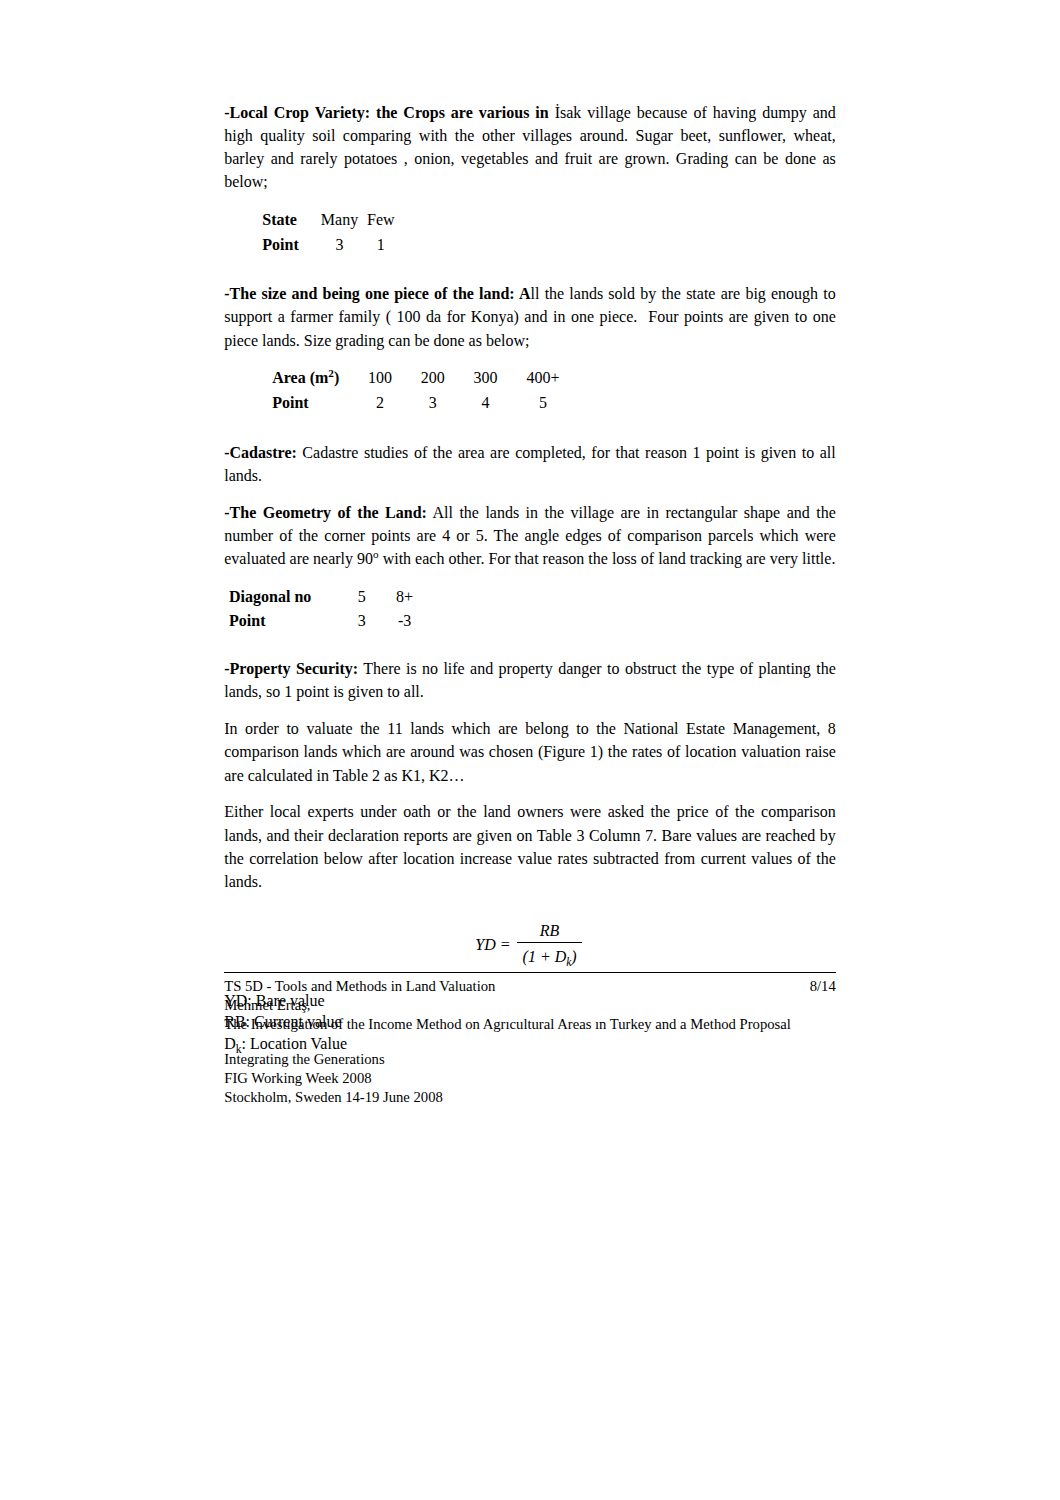-Local Crop Variety: the Crops are various in İsak village because of having dumpy and high quality soil comparing with the other villages around. Sugar beet, sunflower, wheat, barley and rarely potatoes , onion, vegetables and fruit are grown. Grading can be done as below;
| State | Many | Few |
| Point | 3 | 1 |
-The size and being one piece of the land: All the lands sold by the state are big enough to support a farmer family ( 100 da for Konya) and in one piece. Four points are given to one piece lands. Size grading can be done as below;
| Area (m 2 ) | 100 | 200 | 300 | 400+ |
| Point | 2 | 3 | 4 | 5 |
-Cadastre: Cadastre studies of the area are completed, for that reason 1 point is given to all lands.
-The Geometry of the Land: All the lands in the village are in rectangular shape and the number of the corner points are 4 or 5. The angle edges of comparison parcels which were evaluated are nearly 90o with each other. For that reason the loss of land tracking are very little.
| Diagonal no | 5 | 8+ |
| Point | 3 | -3 |
-Property Security: There is no life and property danger to obstruct the type of planting the lands, so 1 point is given to all.
In order to valuate the 11 lands which are belong to the National Estate Management, 8 comparison lands which are around was chosen (Figure 1) the rates of location valuation raise are calculated in Table 2 as K1, K2…
Either local experts under oath or the land owners were asked the price of the comparison lands, and their declaration reports are given on Table 3 Column 7. Bare values are reached by the correlation below after location increase value rates subtracted from current values of the lands.
YD = RB (1 + Dk)
YD: Bare value
RB: Current value
Dk: Location Value
8/14
TS 5D - Tools and Methods in Land Valuation
Mehmet Ertaş,
The Investıgatıon of the Income Method on Agrıcultural Areas ın Turkey and a Method Proposal
Integrating the Generations
FIG Working Week 2008
Stockholm, Sweden 14-19 June 2008